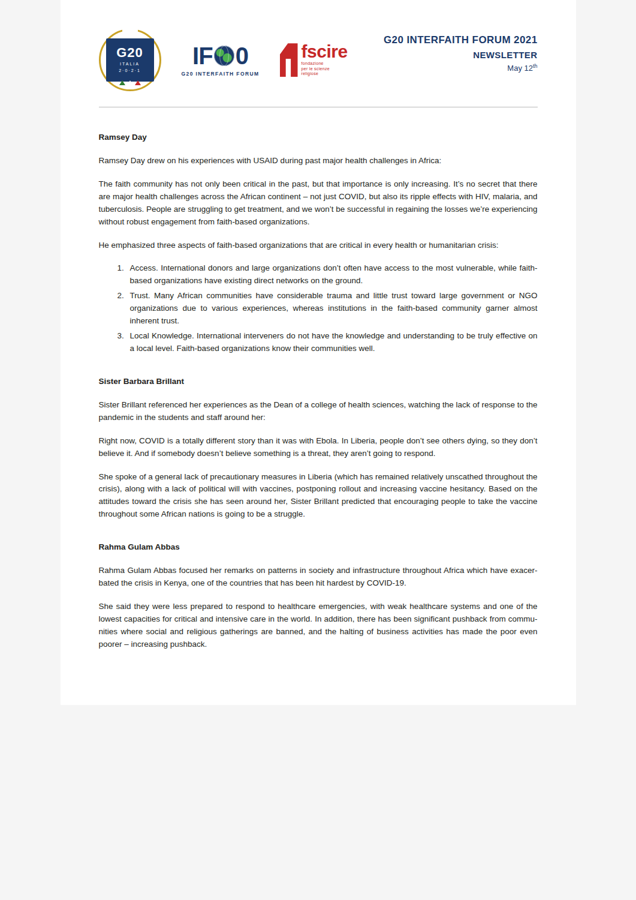G20 ITALIA 2·0·2·1
IF 0
G20 INTERFAITH FORUM
fscire
fondazione
per le scienze
religiose
G20 INTERFAITH FORUM 2021
NEWSLETTER
May 12th
Ramsey Day
Ramsey Day drew on his experiences with USAID during past major health challenges in Africa:
The faith community has not only been critical in the past, but that importance is only increasing. It’s no secret that there are major health challenges across the African continent – not just COVID, but also its ripple effects with HIV, malaria, and tuberculosis. People are struggling to get treatment, and we won’t be successful in regaining the losses we’re experiencing without robust engagement from faith-based organizations.
He emphasized three aspects of faith-based organizations that are critical in every health or humanitarian crisis:
Access. International donors and large organizations don’t often have access to the most vulnerable, while faith-based organizations have existing direct networks on the ground.
Trust. Many African communities have considerable trauma and little trust toward large government or NGO organizations due to various experiences, whereas institutions in the faith-based community garner almost inherent trust.
Local Knowledge. International interveners do not have the knowledge and understanding to be truly effective on a local level. Faith-based organizations know their communities well.
Sister Barbara Brillant
Sister Brillant referenced her experiences as the Dean of a college of health sciences, watching the lack of response to the pandemic in the students and staff around her:
Right now, COVID is a totally different story than it was with Ebola. In Liberia, people don’t see others dying, so they don’t believe it. And if somebody doesn’t believe something is a threat, they aren’t going to respond.
She spoke of a general lack of precautionary measures in Liberia (which has remained relatively unscathed throughout the crisis), along with a lack of political will with vaccines, postponing rollout and increasing vaccine hesitancy. Based on the attitudes toward the crisis she has seen around her, Sister Brillant predicted that encouraging people to take the vaccine throughout some African nations is going to be a struggle.
Rahma Gulam Abbas
Rahma Gulam Abbas focused her remarks on patterns in society and infrastructure throughout Africa which have exacerbated the crisis in Kenya, one of the countries that has been hit hardest by COVID-19.
She said they were less prepared to respond to healthcare emergencies, with weak healthcare systems and one of the lowest capacities for critical and intensive care in the world. In addition, there has been significant pushback from communities where social and religious gatherings are banned, and the halting of business activities has made the poor even poorer – increasing pushback.